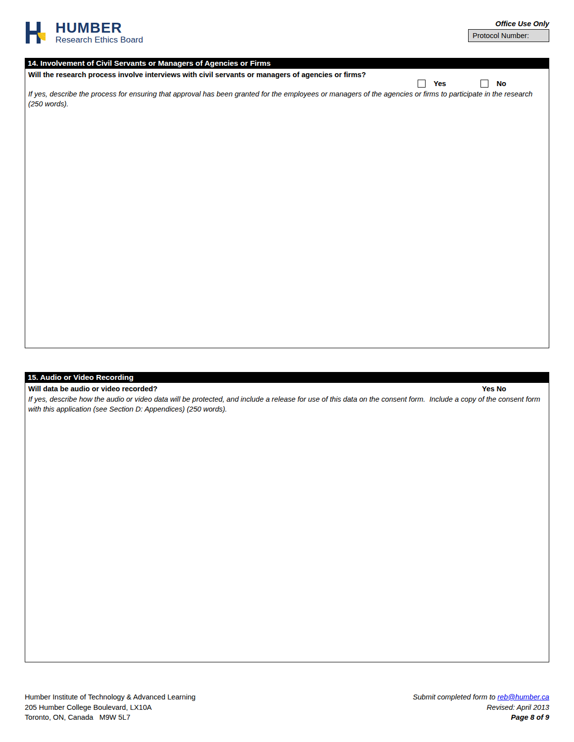HUMBER
Research Ethics Board
Office Use Only
Protocol Number:
14. Involvement of Civil Servants or Managers of Agencies or Firms
Will the research process involve interviews with civil servants or managers of agencies or firms?
Yes No
If yes, describe the process for ensuring that approval has been granted for the employees or managers of the agencies or firms to participate in the research (250 words).
15. Audio or Video Recording
Will data be audio or video recorded? Yes No
If yes, describe how the audio or video data will be protected, and include a release for use of this data on the consent form. Include a copy of the consent form with this application (see Section D: Appendices) (250 words).
Humber Institute of Technology & Advanced Learning
205 Humber College Boulevard, LX10A
Toronto, ON, Canada M9W 5L7
Submit completed form to reb@humber.ca
Revised: April 2013
Page 8 of 9